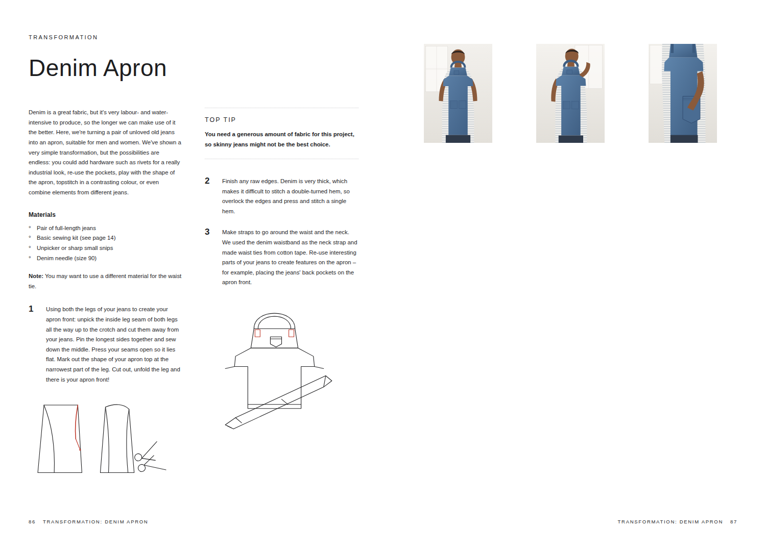Transformation
Denim Apron
Denim is a great fabric, but it's very labour- and water-intensive to produce, so the longer we can make use of it the better. Here, we're turning a pair of unloved old jeans into an apron, suitable for men and women. We've shown a very simple transformation, but the possibilities are endless: you could add hardware such as rivets for a really industrial look, re-use the pockets, play with the shape of the apron, topstitch in a contrasting colour, or even combine elements from different jeans.
Materials
Pair of full-length jeans
Basic sewing kit (see page 14)
Unpicker or sharp small snips
Denim needle (size 90)
Note: You may want to use a different material for the waist tie.
Using both the legs of your jeans to create your apron front: unpick the inside leg seam of both legs all the way up to the crotch and cut them away from your jeans. Pin the longest sides together and sew down the middle. Press your seams open so it lies flat. Mark out the shape of your apron top at the narrowest part of the leg. Cut out, unfold the leg and there is your apron front!
Unpicking the inside leg seam and cutting the leg away
Top Tip
You need a generous amount of fabric for this project, so skinny jeans might not be the best choice.
Finish any raw edges. Denim is very thick, which makes it difficult to stitch a double-turned hem, so overlock the edges and press and stitch a single hem.
Make straps to go around the waist and the neck. We used the denim waistband as the neck strap and made waist ties from cotton tape. Re-use interesting parts of your jeans to create features on the apron – for example, placing the jeans' back pockets on the apron front.
Finished apron with neck strap and pocket, plus folded waist tie
86 Transformation: Denim Apron
Front view of the denim apron worn over a striped T-shirt
Three-quarter view showing the apron neck strap and bib pocket
Close-up of a hand in the apron pocket, re-using a jeans back pocket
Transformation: Denim Apron 87